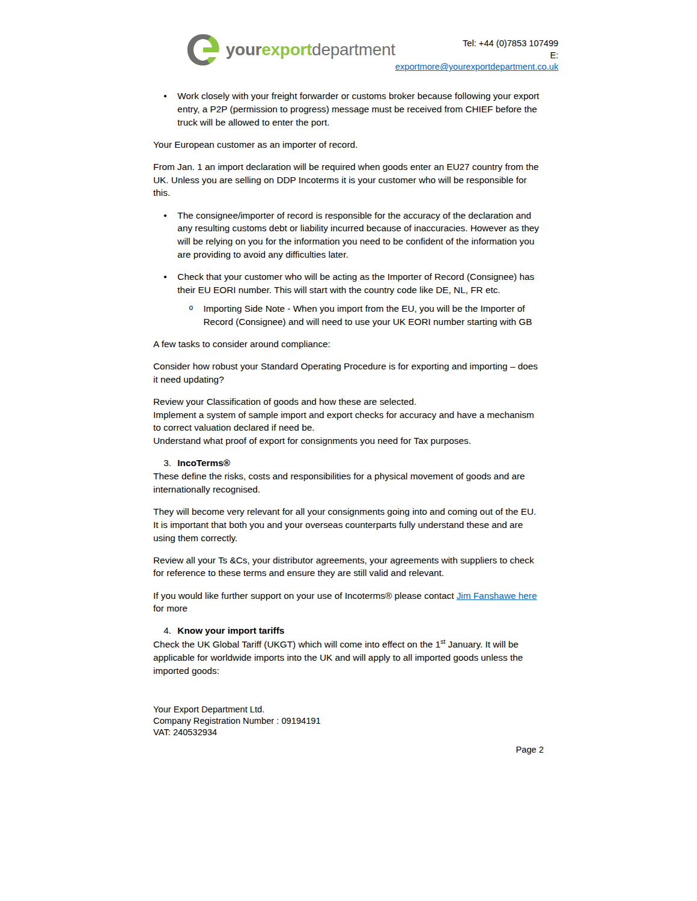your export department
Tel: +44 (0)7853 107499
E: exportmore@yourexportdepartment.co.uk
Work closely with your freight forwarder or customs broker because following your export entry, a P2P (permission to progress) message must be received from CHIEF before the truck will be allowed to enter the port.
Your European customer as an importer of record.
From Jan. 1 an import declaration will be required when goods enter an EU27 country from the UK. Unless you are selling on DDP Incoterms it is your customer who will be responsible for this.
The consignee/importer of record is responsible for the accuracy of the declaration and any resulting customs debt or liability incurred because of inaccuracies. However as they will be relying on you for the information you need to be confident of the information you are providing to avoid any difficulties later.
Check that your customer who will be acting as the Importer of Record (Consignee) has their EU EORI number. This will start with the country code like DE, NL, FR etc.
Importing Side Note - When you import from the EU, you will be the Importer of Record (Consignee) and will need to use your UK EORI number starting with GB
A few tasks to consider around compliance:
Consider how robust your Standard Operating Procedure is for exporting and importing – does it need updating?
Review your Classification of goods and how these are selected.
Implement a system of sample import and export checks for accuracy and have a mechanism to correct valuation declared if need be.
Understand what proof of export for consignments you need for Tax purposes.
IncoTerms®
These define the risks, costs and responsibilities for a physical movement of goods and are internationally recognised.
They will become very relevant for all your consignments going into and coming out of the EU. It is important that both you and your overseas counterparts fully understand these and are using them correctly.
Review all your Ts &Cs, your distributor agreements, your agreements with suppliers to check for reference to these terms and ensure they are still valid and relevant.
If you would like further support on your use of Incoterms® please contact Jim Fanshawe here for more
Know your import tariffs
Check the UK Global Tariff (UKGT) which will come into effect on the 1st January. It will be applicable for worldwide imports into the UK and will apply to all imported goods unless the imported goods:
Your Export Department Ltd.
Company Registration Number : 09194191
VAT: 240532934
Page 2